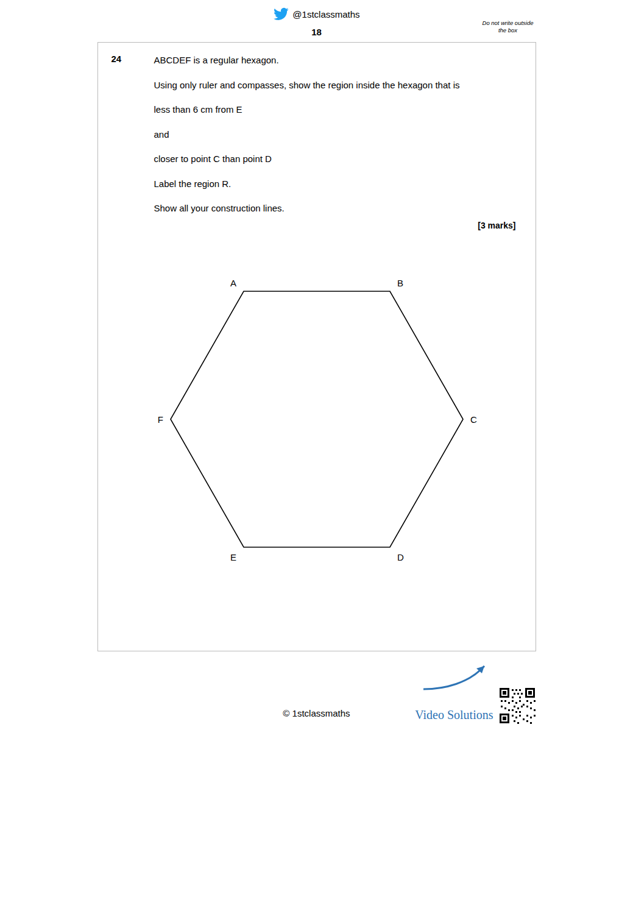@1stclassmaths
18
Do not write outside the box
24
ABCDEF is a regular hexagon.
Using only ruler and compasses, show the region inside the hexagon that is
less than 6 cm from E
and
closer to point C than point D
Label the region R.
Show all your construction lines.
[3 marks]
Hexagon vertices: A top-left, B top-right, C right, D bottom-right, E bottom-left, F left A B C D E F
© 1stclassmaths
Video Solutions